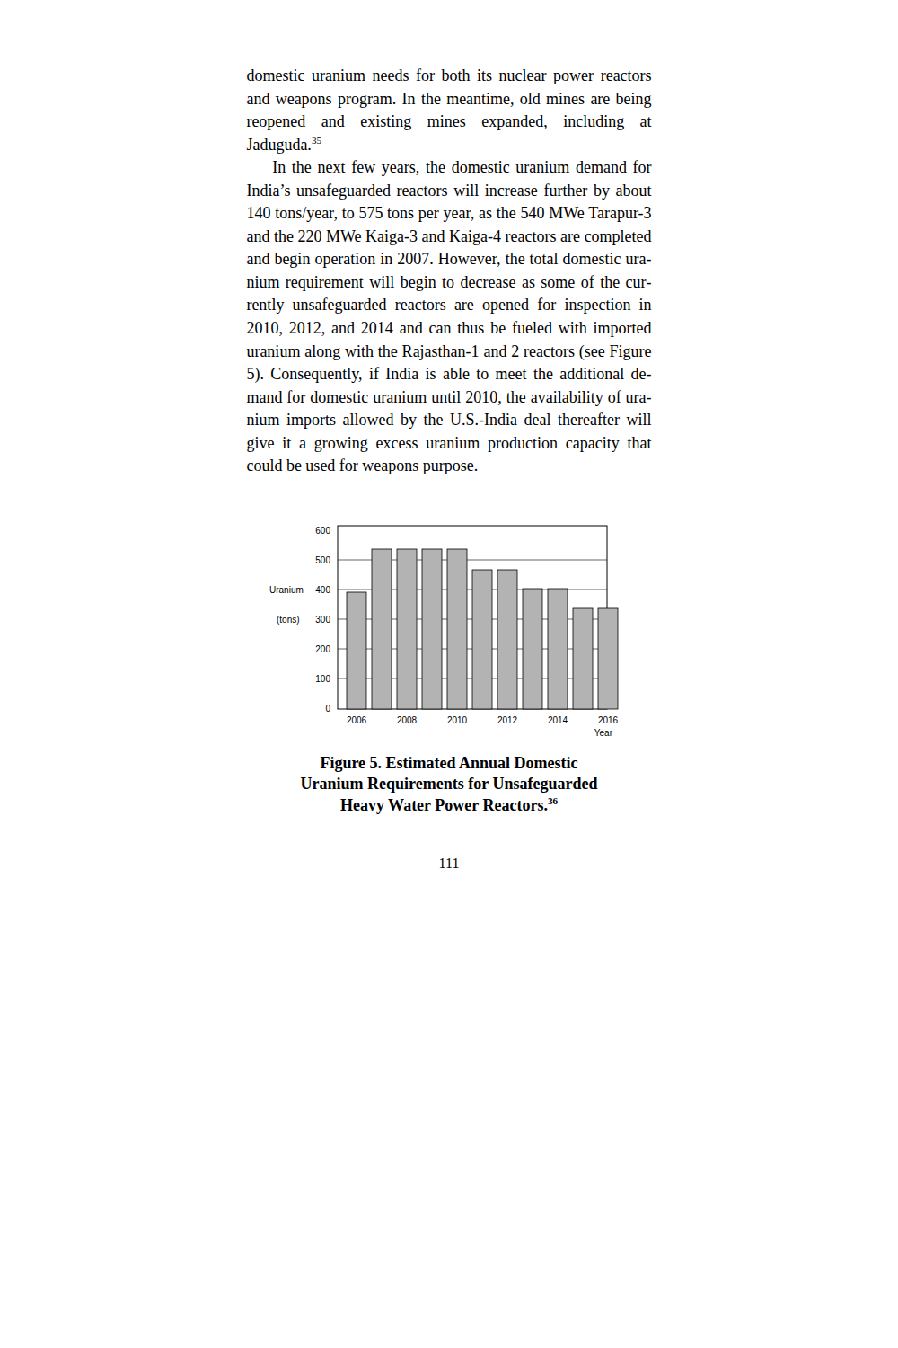domestic uranium needs for both its nuclear power reactors and weapons program. In the meantime, old mines are being reopened and existing mines expanded, including at Jaduguda.35
In the next few years, the domestic uranium demand for India’s unsafeguarded reactors will increase further by about 140 tons/year, to 575 tons per year, as the 540 MWe Tarapur-3 and the 220 MWe Kaiga-3 and Kaiga-4 reactors are completed and begin operation in 2007. However, the total domestic uranium requirement will begin to decrease as some of the currently unsafeguarded reactors are opened for inspection in 2010, 2012, and 2014 and can thus be fueled with imported uranium along with the Rajasthan-1 and 2 reactors (see Figure 5). Consequently, if India is able to meet the additional demand for domestic uranium until 2010, the availability of uranium imports allowed by the U.S.-India deal thereafter will give it a growing excess uranium production capacity that could be used for weapons purpose.
600 500 400 300 200 100 0 Uranium (tons) 2006 2008 2010 2012 2014 2016 Year
Figure 5. Estimated Annual Domestic
Uranium Requirements for Unsafeguarded
Heavy Water Power Reactors.36
111